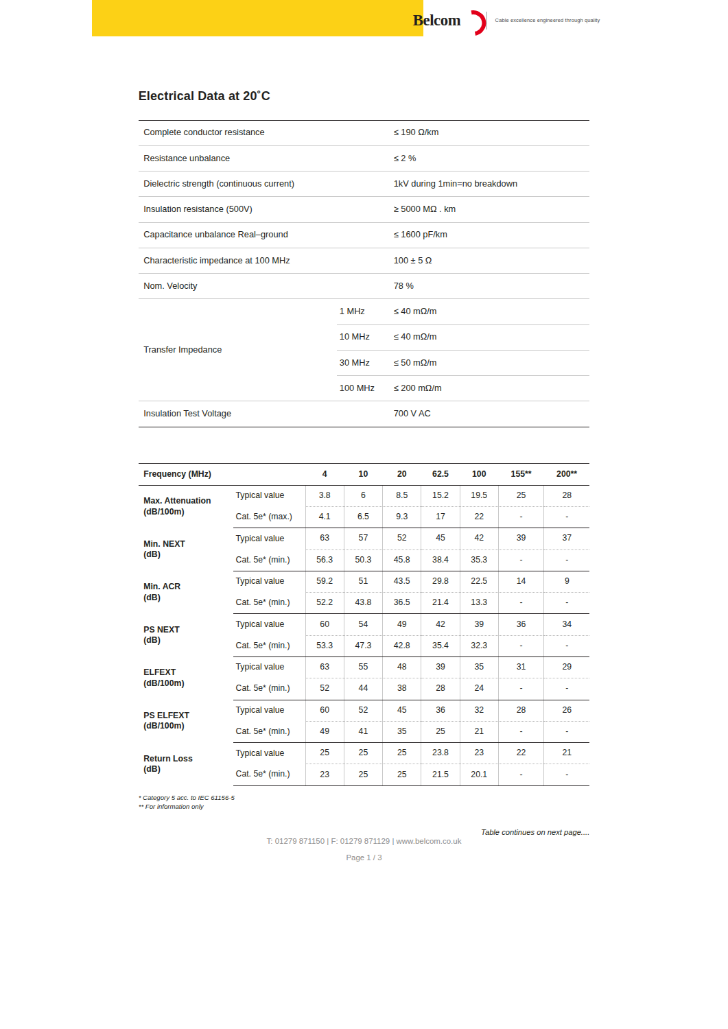Belcom
Cable excellence engineered through quality
Electrical Data at 20˚C
| Complete conductor resistance | | ≤ 190 Ω/km |
| Resistance unbalance | | ≤ 2 % |
| Dielectric strength (continuous current) | | 1kV during 1min=no breakdown |
| Insulation resistance (500V) | | ≥ 5000 MΩ . km |
| Capacitance unbalance Real–ground | | ≤ 1600 pF/km |
| Characteristic impedance at 100 MHz | | 100 ± 5 Ω |
| Nom. Velocity | | 78 % |
| Transfer Impedance | 1 MHz | ≤ 40 mΩ/m |
| 10 MHz | ≤ 40 mΩ/m |
| 30 MHz | ≤ 50 mΩ/m |
| 100 MHz | ≤ 200 mΩ/m |
| Insulation Test Voltage | | 700 V AC |
| Frequency (MHz) | 4 | 10 | 20 | 62.5 | 100 | 155** | 200** |
| --- | --- | --- | --- | --- | --- | --- | --- |
| Max. Attenuation (dB/100m) | Typical value | 3.8 | 6 | 8.5 | 15.2 | 19.5 | 25 | 28 |
| Cat. 5e* (max.) | 4.1 | 6.5 | 9.3 | 17 | 22 | - | - |
| Min. NEXT (dB) | Typical value | 63 | 57 | 52 | 45 | 42 | 39 | 37 |
| Cat. 5e* (min.) | 56.3 | 50.3 | 45.8 | 38.4 | 35.3 | - | - |
| Min. ACR (dB) | Typical value | 59.2 | 51 | 43.5 | 29.8 | 22.5 | 14 | 9 |
| Cat. 5e* (min.) | 52.2 | 43.8 | 36.5 | 21.4 | 13.3 | - | - |
| PS NEXT (dB) | Typical value | 60 | 54 | 49 | 42 | 39 | 36 | 34 |
| Cat. 5e* (min.) | 53.3 | 47.3 | 42.8 | 35.4 | 32.3 | - | - |
| ELFEXT (dB/100m) | Typical value | 63 | 55 | 48 | 39 | 35 | 31 | 29 |
| Cat. 5e* (min.) | 52 | 44 | 38 | 28 | 24 | - | - |
| PS ELFEXT (dB/100m) | Typical value | 60 | 52 | 45 | 36 | 32 | 28 | 26 |
| Cat. 5e* (min.) | 49 | 41 | 35 | 25 | 21 | - | - |
| Return Loss (dB) | Typical value | 25 | 25 | 25 | 23.8 | 23 | 22 | 21 |
| Cat. 5e* (min.) | 23 | 25 | 25 | 21.5 | 20.1 | - | - |
* Category 5 acc. to IEC 61156-5
** For information only
Table continues on next page....
T: 01279 871150 | F: 01279 871129 | www.belcom.co.uk
Page 1 / 3